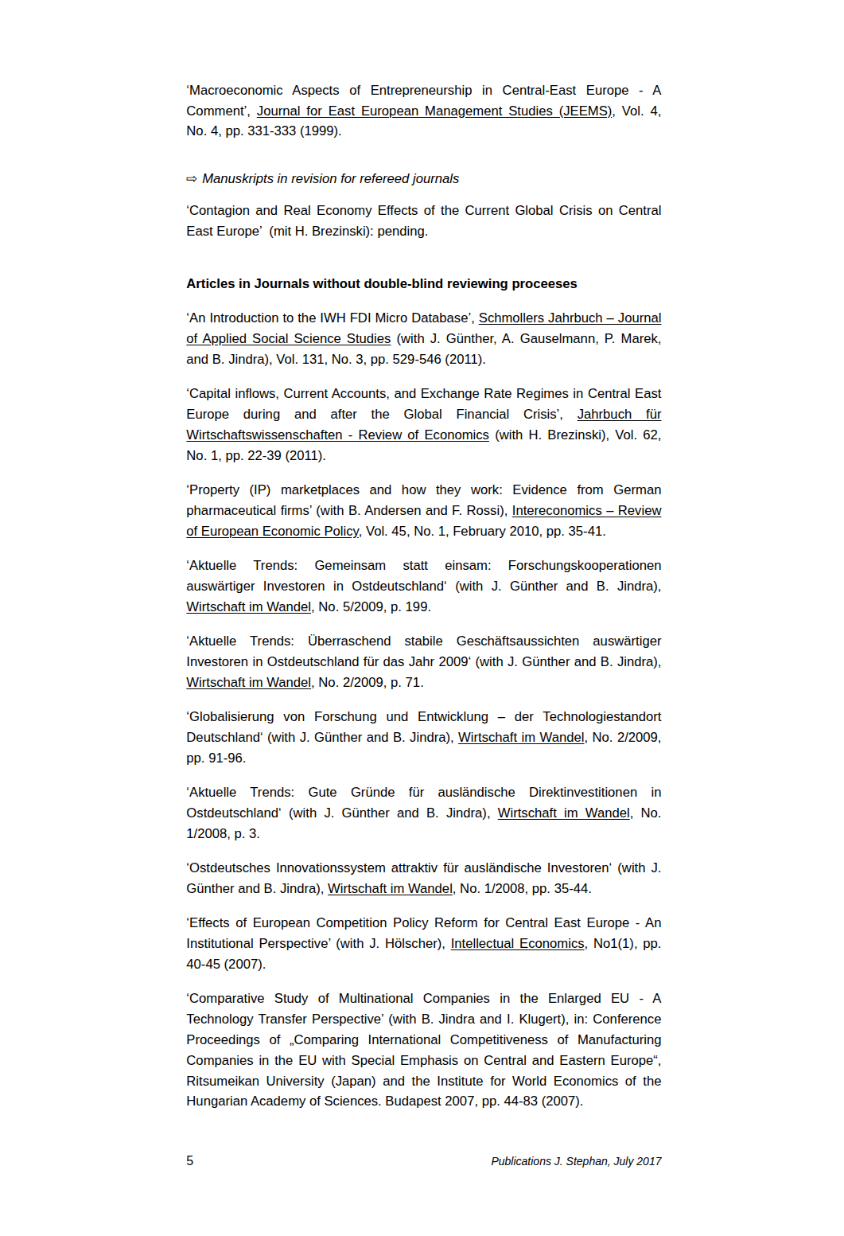‘Macroeconomic Aspects of Entrepreneurship in Central-East Europe - A Comment’, Journal for East European Management Studies (JEEMS), Vol. 4, No. 4, pp. 331-333 (1999).
⇨Manuskripts in revision for refereed journals
‘Contagion and Real Economy Effects of the Current Global Crisis on Central East Europe’ (mit H. Brezinski): pending.
Articles in Journals without double-blind reviewing proceeses
‘An Introduction to the IWH FDI Micro Database’, Schmollers Jahrbuch – Journal of Applied Social Science Studies (with J. Günther, A. Gauselmann, P. Marek, and B. Jindra), Vol. 131, No. 3, pp. 529-546 (2011).
‘Capital inflows, Current Accounts, and Exchange Rate Regimes in Central East Europe during and after the Global Financial Crisis’, Jahrbuch für Wirtschaftswissenschaften - Review of Economics (with H. Brezinski), Vol. 62, No. 1, pp. 22-39 (2011).
‘Property (IP) marketplaces and how they work: Evidence from German pharmaceutical firms’ (with B. Andersen and F. Rossi), Intereconomics – Review of European Economic Policy, Vol. 45, No. 1, February 2010, pp. 35-41.
‘Aktuelle Trends: Gemeinsam statt einsam: Forschungskooperationen auswärtiger Investoren in Ostdeutschland‘ (with J. Günther and B. Jindra), Wirtschaft im Wandel, No. 5/2009, p. 199.
‘Aktuelle Trends: Überraschend stabile Geschäftsaussichten auswärtiger Investoren in Ostdeutschland für das Jahr 2009‘ (with J. Günther and B. Jindra), Wirtschaft im Wandel, No. 2/2009, p. 71.
‘Globalisierung von Forschung und Entwicklung – der Technologiestandort Deutschland‘ (with J. Günther and B. Jindra), Wirtschaft im Wandel, No. 2/2009, pp. 91-96.
‘Aktuelle Trends: Gute Gründe für ausländische Direktinvestitionen in Ostdeutschland‘ (with J. Günther and B. Jindra), Wirtschaft im Wandel, No. 1/2008, p. 3.
‘Ostdeutsches Innovationssystem attraktiv für ausländische Investoren‘ (with J. Günther and B. Jindra), Wirtschaft im Wandel, No. 1/2008, pp. 35-44.
‘Effects of European Competition Policy Reform for Central East Europe - An Institutional Perspective’ (with J. Hölscher), Intellectual Economics, No1(1), pp. 40-45 (2007).
‘Comparative Study of Multinational Companies in the Enlarged EU - A Technology Transfer Perspective’ (with B. Jindra and I. Klugert), in: Conference Proceedings of „Comparing International Competitiveness of Manufacturing Companies in the EU with Special Emphasis on Central and Eastern Europe“, Ritsumeikan University (Japan) and the Institute for World Economics of the Hungarian Academy of Sciences. Budapest 2007, pp. 44-83 (2007).
5 Publications J. Stephan, July 2017